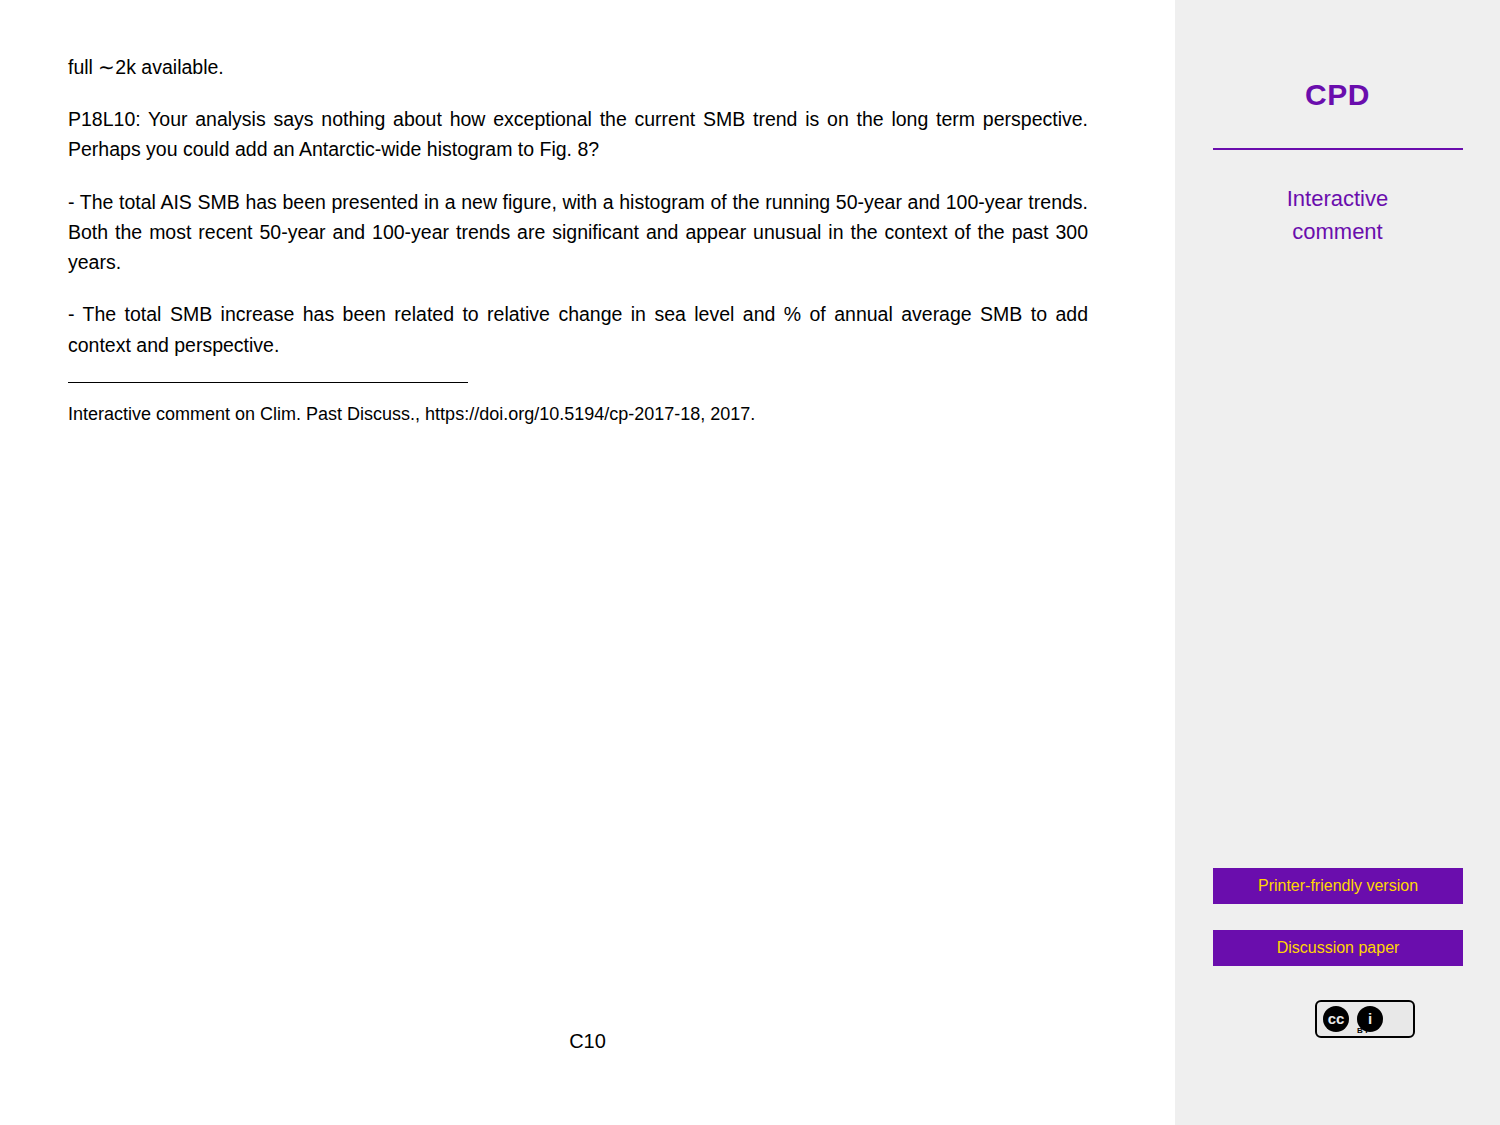full ∼2k available.
P18L10: Your analysis says nothing about how exceptional the current SMB trend is on the long term perspective. Perhaps you could add an Antarctic-wide histogram to Fig. 8?
- The total AIS SMB has been presented in a new figure, with a histogram of the running 50-year and 100-year trends. Both the most recent 50-year and 100-year trends are significant and appear unusual in the context of the past 300 years.
- The total SMB increase has been related to relative change in sea level and % of annual average SMB to add context and perspective.
Interactive comment on Clim. Past Discuss., https://doi.org/10.5194/cp-2017-18, 2017.
C10
CPD
Interactive
comment
Printer-friendly version Discussion paper
cc
i
BY